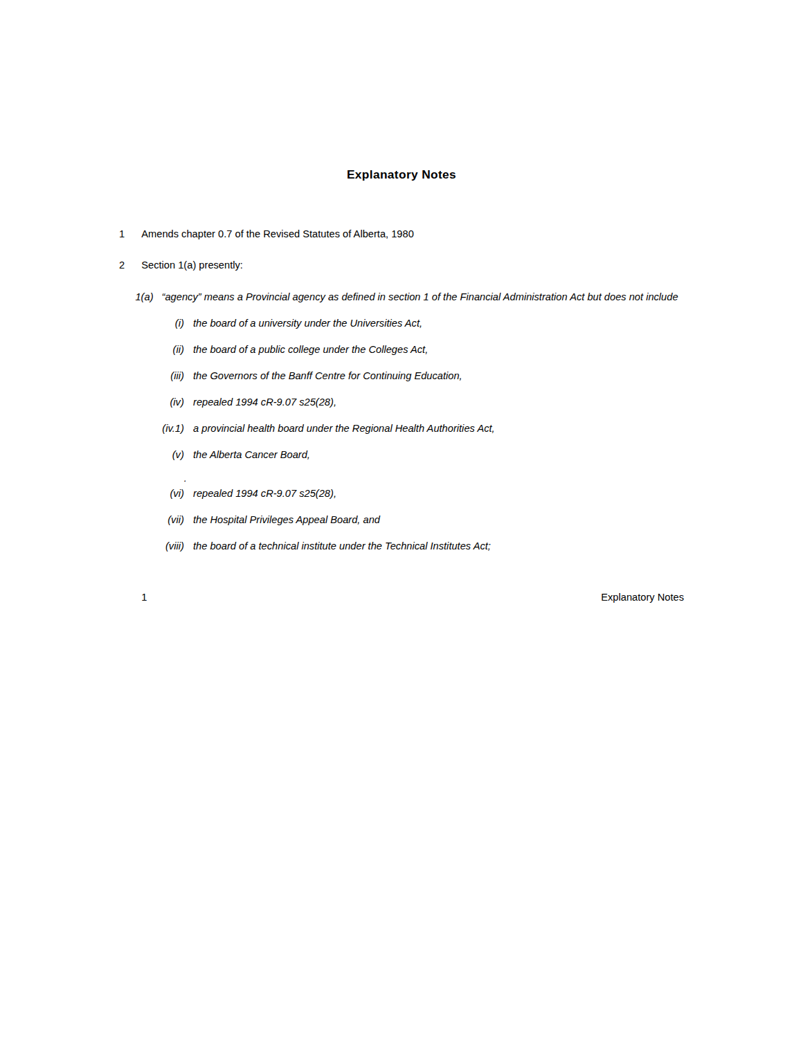Explanatory Notes
1
Amends chapter 0.7 of the Revised Statutes of Alberta, 1980
2
Section 1(a) presently:
1(a)
“agency” means a Provincial agency as defined in section 1 of the Financial Administration Act but does not include
(i)
the board of a university under the Universities Act,
(ii)
the board of a public college under the Colleges Act,
(iii)
the Governors of the Banff Centre for Continuing Education,
(iv)
repealed 1994 cR-9.07 s25(28),
(iv.1)
a provincial health board under the Regional Health Authorities Act,
(v)
the Alberta Cancer Board,
.
(vi)
repealed 1994 cR-9.07 s25(28),
(vii)
the Hospital Privileges Appeal Board, and
(viii)
the board of a technical institute under the Technical Institutes Act;
1
Explanatory Notes